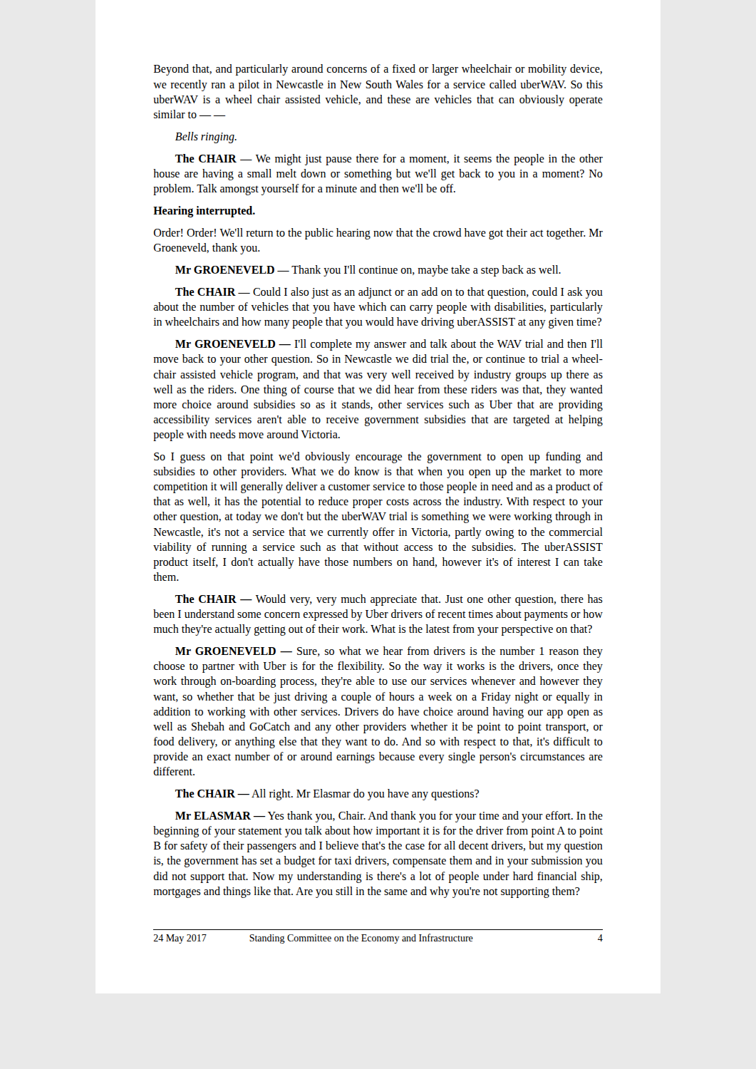Beyond that, and particularly around concerns of a fixed or larger wheelchair or mobility device, we recently ran a pilot in Newcastle in New South Wales for a service called uberWAV. So this uberWAV is a wheel chair assisted vehicle, and these are vehicles that can obviously operate similar to — —
Bells ringing.
The CHAIR — We might just pause there for a moment, it seems the people in the other house are having a small melt down or something but we'll get back to you in a moment? No problem. Talk amongst yourself for a minute and then we'll be off.
Hearing interrupted.
Order! Order! We'll return to the public hearing now that the crowd have got their act together. Mr Groeneveld, thank you.
Mr GROENEVELD — Thank you I'll continue on, maybe take a step back as well.
The CHAIR — Could I also just as an adjunct or an add on to that question, could I ask you about the number of vehicles that you have which can carry people with disabilities, particularly in wheelchairs and how many people that you would have driving uberASSIST at any given time?
Mr GROENEVELD — I'll complete my answer and talk about the WAV trial and then I'll move back to your other question. So in Newcastle we did trial the, or continue to trial a wheel-chair assisted vehicle program, and that was very well received by industry groups up there as well as the riders. One thing of course that we did hear from these riders was that, they wanted more choice around subsidies so as it stands, other services such as Uber that are providing accessibility services aren't able to receive government subsidies that are targeted at helping people with needs move around Victoria.
So I guess on that point we'd obviously encourage the government to open up funding and subsidies to other providers. What we do know is that when you open up the market to more competition it will generally deliver a customer service to those people in need and as a product of that as well, it has the potential to reduce proper costs across the industry. With respect to your other question, at today we don't but the uberWAV trial is something we were working through in Newcastle, it's not a service that we currently offer in Victoria, partly owing to the commercial viability of running a service such as that without access to the subsidies. The uberASSIST product itself, I don't actually have those numbers on hand, however it's of interest I can take them.
The CHAIR — Would very, very much appreciate that. Just one other question, there has been I understand some concern expressed by Uber drivers of recent times about payments or how much they're actually getting out of their work. What is the latest from your perspective on that?
Mr GROENEVELD — Sure, so what we hear from drivers is the number 1 reason they choose to partner with Uber is for the flexibility. So the way it works is the drivers, once they work through on-boarding process, they're able to use our services whenever and however they want, so whether that be just driving a couple of hours a week on a Friday night or equally in addition to working with other services. Drivers do have choice around having our app open as well as Shebah and GoCatch and any other providers whether it be point to point transport, or food delivery, or anything else that they want to do. And so with respect to that, it's difficult to provide an exact number of or around earnings because every single person's circumstances are different.
The CHAIR — All right. Mr Elasmar do you have any questions?
Mr ELASMAR — Yes thank you, Chair. And thank you for your time and your effort. In the beginning of your statement you talk about how important it is for the driver from point A to point B for safety of their passengers and I believe that's the case for all decent drivers, but my question is, the government has set a budget for taxi drivers, compensate them and in your submission you did not support that. Now my understanding is there's a lot of people under hard financial ship, mortgages and things like that. Are you still in the same and why you're not supporting them?
24 May 2017
Standing Committee on the Economy and Infrastructure
4